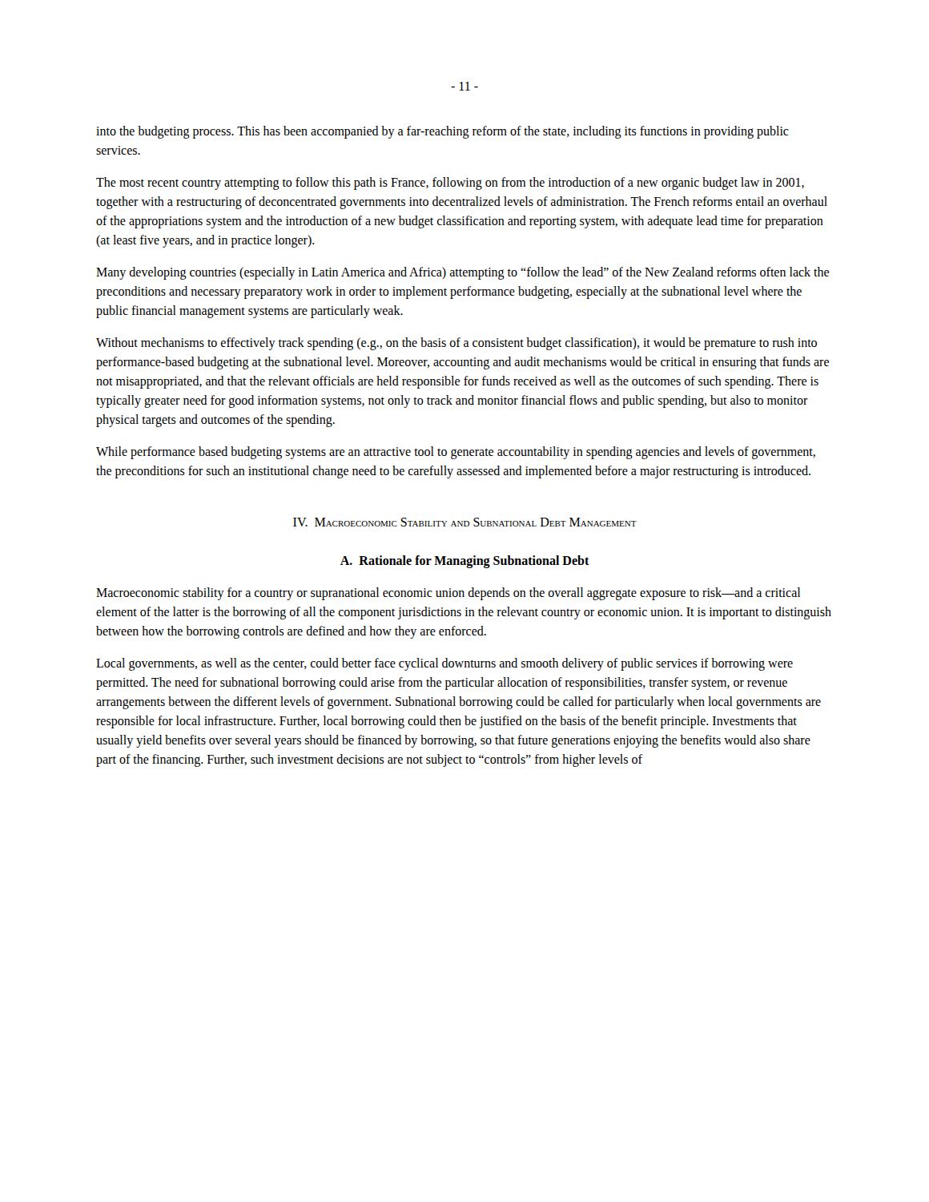- 11 -
into the budgeting process. This has been accompanied by a far-reaching reform of the state, including its functions in providing public services.
The most recent country attempting to follow this path is France, following on from the introduction of a new organic budget law in 2001, together with a restructuring of deconcentrated governments into decentralized levels of administration. The French reforms entail an overhaul of the appropriations system and the introduction of a new budget classification and reporting system, with adequate lead time for preparation (at least five years, and in practice longer).
Many developing countries (especially in Latin America and Africa) attempting to “follow the lead” of the New Zealand reforms often lack the preconditions and necessary preparatory work in order to implement performance budgeting, especially at the subnational level where the public financial management systems are particularly weak.
Without mechanisms to effectively track spending (e.g., on the basis of a consistent budget classification), it would be premature to rush into performance-based budgeting at the subnational level. Moreover, accounting and audit mechanisms would be critical in ensuring that funds are not misappropriated, and that the relevant officials are held responsible for funds received as well as the outcomes of such spending. There is typically greater need for good information systems, not only to track and monitor financial flows and public spending, but also to monitor physical targets and outcomes of the spending.
While performance based budgeting systems are an attractive tool to generate accountability in spending agencies and levels of government, the preconditions for such an institutional change need to be carefully assessed and implemented before a major restructuring is introduced.
IV. Macroeconomic Stability and Subnational Debt Management
A. Rationale for Managing Subnational Debt
Macroeconomic stability for a country or supranational economic union depends on the overall aggregate exposure to risk—and a critical element of the latter is the borrowing of all the component jurisdictions in the relevant country or economic union. It is important to distinguish between how the borrowing controls are defined and how they are enforced.
Local governments, as well as the center, could better face cyclical downturns and smooth delivery of public services if borrowing were permitted. The need for subnational borrowing could arise from the particular allocation of responsibilities, transfer system, or revenue arrangements between the different levels of government. Subnational borrowing could be called for particularly when local governments are responsible for local infrastructure. Further, local borrowing could then be justified on the basis of the benefit principle. Investments that usually yield benefits over several years should be financed by borrowing, so that future generations enjoying the benefits would also share part of the financing. Further, such investment decisions are not subject to “controls” from higher levels of